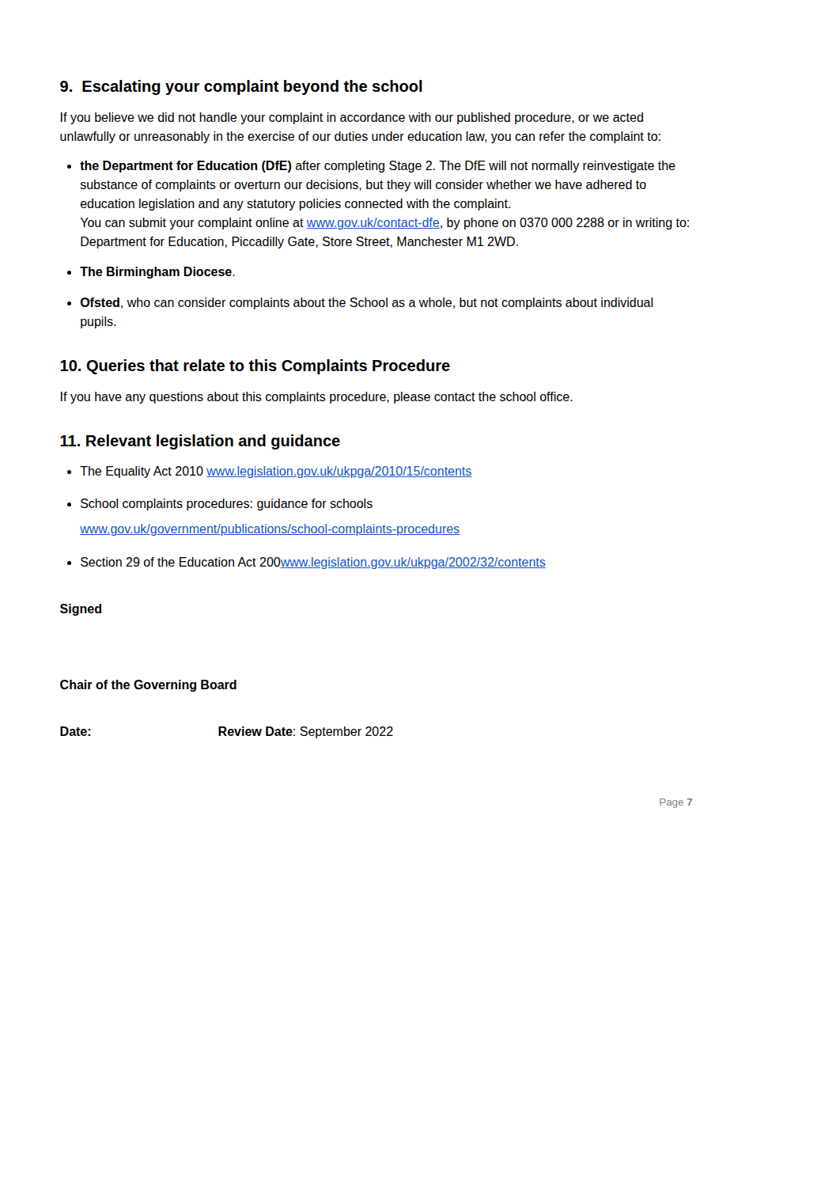9. Escalating your complaint beyond the school
If you believe we did not handle your complaint in accordance with our published procedure, or we acted unlawfully or unreasonably in the exercise of our duties under education law, you can refer the complaint to:
the Department for Education (DfE) after completing Stage 2. The DfE will not normally reinvestigate the substance of complaints or overturn our decisions, but they will consider whether we have adhered to education legislation and any statutory policies connected with the complaint.
You can submit your complaint online at www.gov.uk/contact-dfe, by phone on 0370 000 2288 or in writing to: Department for Education, Piccadilly Gate, Store Street, Manchester M1 2WD.
The Birmingham Diocese.
Ofsted, who can consider complaints about the School as a whole, but not complaints about individual pupils.
10. Queries that relate to this Complaints Procedure
If you have any questions about this complaints procedure, please contact the school office.
11. Relevant legislation and guidance
The Equality Act 2010 www.legislation.gov.uk/ukpga/2010/15/contents
School complaints procedures: guidance for schools
www.gov.uk/government/publications/school-complaints-procedures
Section 29 of the Education Act 200www.legislation.gov.uk/ukpga/2002/32/contents
Signed
Chair of the Governing Board
Date: Review Date: September 2022
Page 7